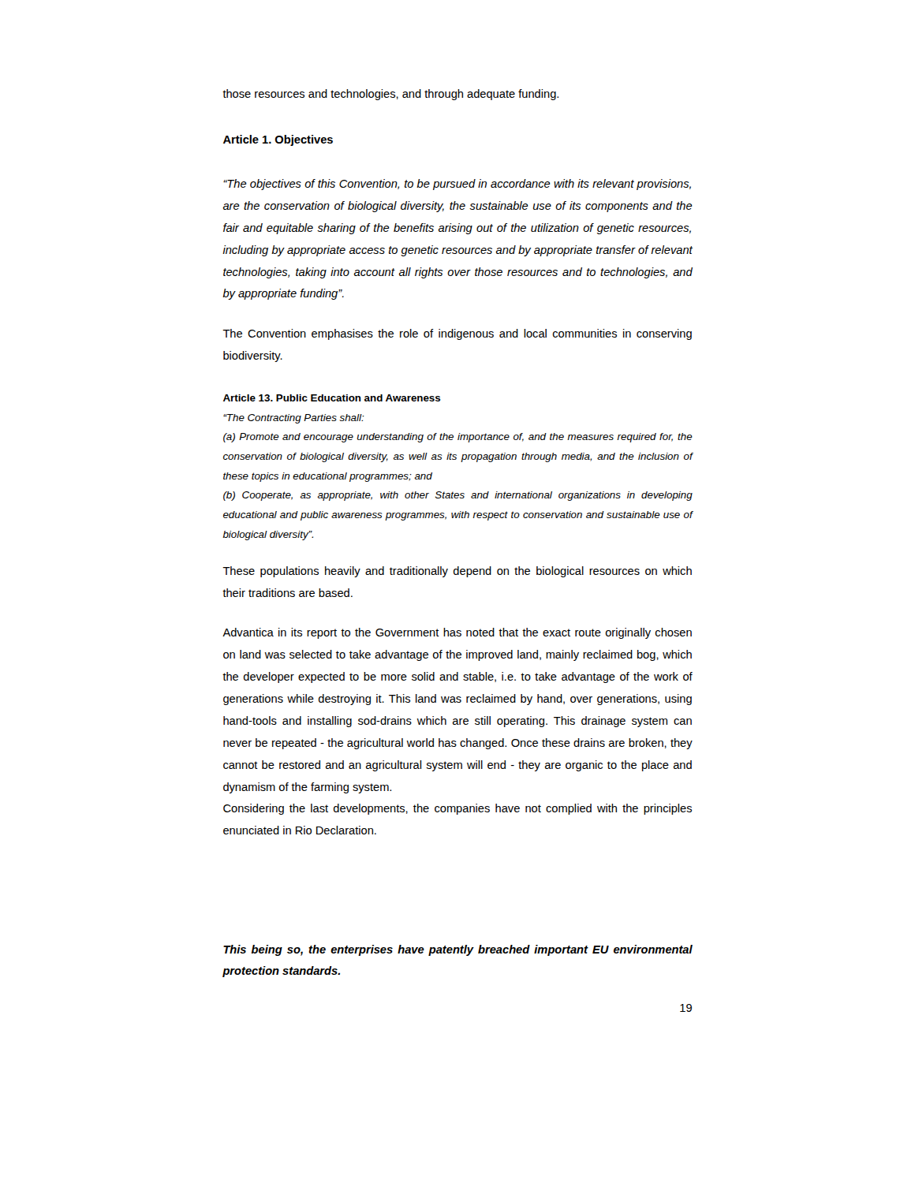those resources and technologies, and through adequate funding.
Article 1. Objectives
“The objectives of this Convention, to be pursued in accordance with its relevant provisions, are the conservation of biological diversity, the sustainable use of its components and the fair and equitable sharing of the benefits arising out of the utilization of genetic resources, including by appropriate access to genetic resources and by appropriate transfer of relevant technologies, taking into account all rights over those resources and to technologies, and by appropriate funding”.
The Convention emphasises the role of indigenous and local communities in conserving biodiversity.
Article 13. Public Education and Awareness
“The Contracting Parties shall:
(a) Promote and encourage understanding of the importance of, and the measures required for, the conservation of biological diversity, as well as its propagation through media, and the inclusion of these topics in educational programmes; and
(b) Cooperate, as appropriate, with other States and international organizations in developing educational and public awareness programmes, with respect to conservation and sustainable use of biological diversity”.
These populations heavily and traditionally depend on the biological resources on which their traditions are based.
Advantica in its report to the Government has noted that the exact route originally chosen on land was selected to take advantage of the improved land, mainly reclaimed bog, which the developer expected to be more solid and stable, i.e. to take advantage of the work of generations while destroying it. This land was reclaimed by hand, over generations, using hand-tools and installing sod-drains which are still operating. This drainage system can never be repeated - the agricultural world has changed. Once these drains are broken, they cannot be restored and an agricultural system will end - they are organic to the place and dynamism of the farming system.
Considering the last developments, the companies have not complied with the principles enunciated in Rio Declaration.
This being so, the enterprises have patently breached important EU environmental protection standards.
19